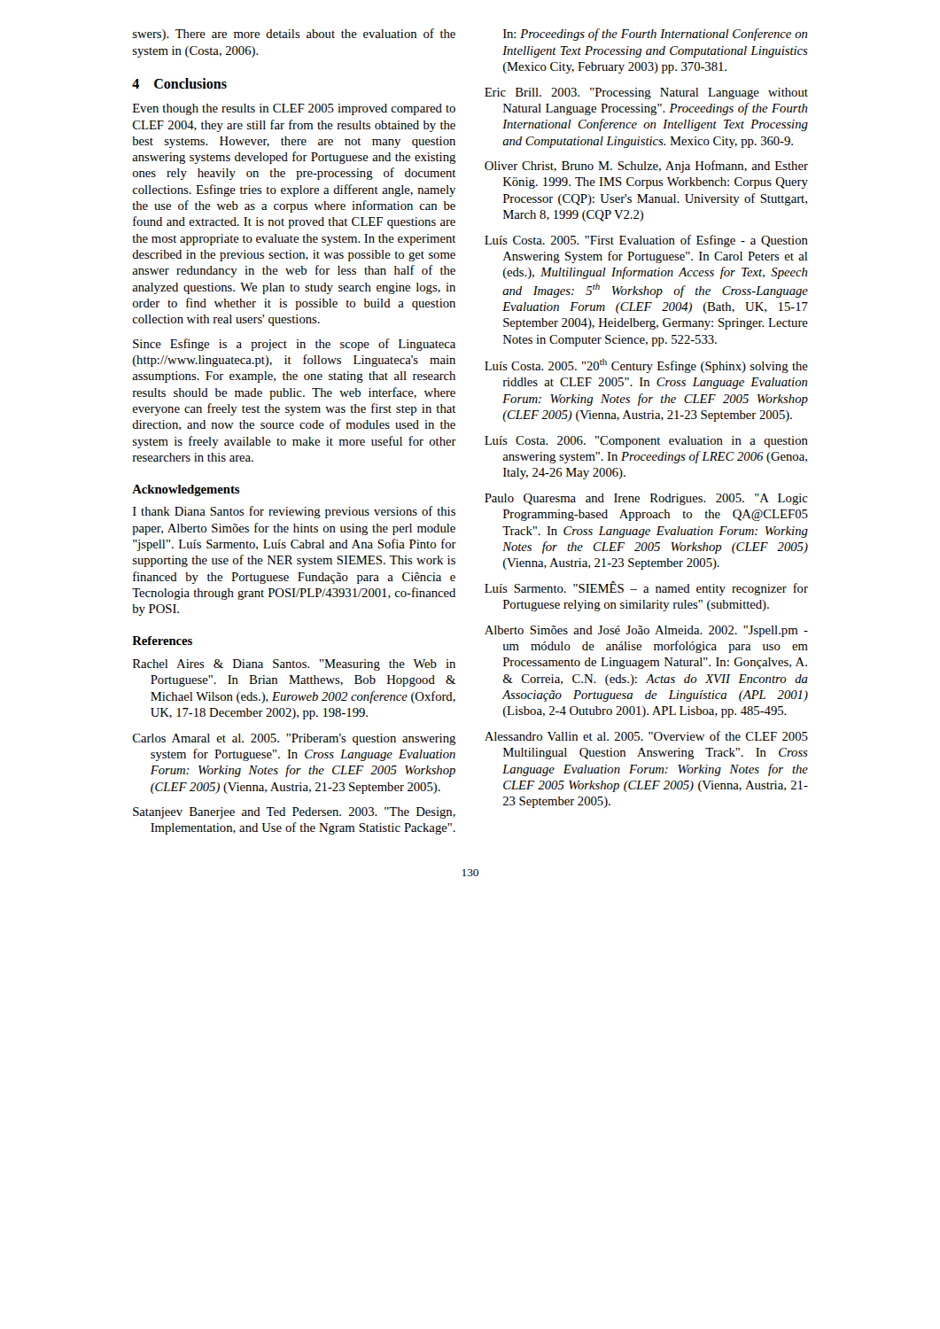swers). There are more details about the evaluation of the system in (Costa, 2006).
4 Conclusions
Even though the results in CLEF 2005 improved compared to CLEF 2004, they are still far from the results obtained by the best systems. However, there are not many question answering systems developed for Portuguese and the existing ones rely heavily on the pre-processing of document collections. Esfinge tries to explore a different angle, namely the use of the web as a corpus where information can be found and extracted. It is not proved that CLEF questions are the most appropriate to evaluate the system. In the experiment described in the previous section, it was possible to get some answer redundancy in the web for less than half of the analyzed questions. We plan to study search engine logs, in order to find whether it is possible to build a question collection with real users' questions.
Since Esfinge is a project in the scope of Linguateca (http://www.linguateca.pt), it follows Linguateca's main assumptions. For example, the one stating that all research results should be made public. The web interface, where everyone can freely test the system was the first step in that direction, and now the source code of modules used in the system is freely available to make it more useful for other researchers in this area.
Acknowledgements
I thank Diana Santos for reviewing previous versions of this paper, Alberto Simões for the hints on using the perl module "jspell". Luís Sarmento, Luís Cabral and Ana Sofia Pinto for supporting the use of the NER system SIEMES. This work is financed by the Portuguese Fundação para a Ciência e Tecnologia through grant POSI/PLP/43931/2001, co-financed by POSI.
References
Rachel Aires & Diana Santos. "Measuring the Web in Portuguese". In Brian Matthews, Bob Hopgood & Michael Wilson (eds.), Euroweb 2002 conference (Oxford, UK, 17-18 December 2002), pp. 198-199.
Carlos Amaral et al. 2005. "Priberam's question answering system for Portuguese". In Cross Language Evaluation Forum: Working Notes for the CLEF 2005 Workshop (CLEF 2005) (Vienna, Austria, 21-23 September 2005).
Satanjeev Banerjee and Ted Pedersen. 2003. "The Design, Implementation, and Use of the Ngram Statistic Package". In: Proceedings of the Fourth International Conference on Intelligent Text Processing and Computational Linguistics (Mexico City, February 2003) pp. 370-381.
Eric Brill. 2003. "Processing Natural Language without Natural Language Processing". Proceedings of the Fourth International Conference on Intelligent Text Processing and Computational Linguistics. Mexico City, pp. 360-9.
Oliver Christ, Bruno M. Schulze, Anja Hofmann, and Esther König. 1999. The IMS Corpus Workbench: Corpus Query Processor (CQP): User's Manual. University of Stuttgart, March 8, 1999 (CQP V2.2)
Luís Costa. 2005. "First Evaluation of Esfinge - a Question Answering System for Portuguese". In Carol Peters et al (eds.), Multilingual Information Access for Text, Speech and Images: 5th Workshop of the Cross-Language Evaluation Forum (CLEF 2004) (Bath, UK, 15-17 September 2004), Heidelberg, Germany: Springer. Lecture Notes in Computer Science, pp. 522-533.
Luís Costa. 2005. "20th Century Esfinge (Sphinx) solving the riddles at CLEF 2005". In Cross Language Evaluation Forum: Working Notes for the CLEF 2005 Workshop (CLEF 2005) (Vienna, Austria, 21-23 September 2005).
Luís Costa. 2006. "Component evaluation in a question answering system". In Proceedings of LREC 2006 (Genoa, Italy, 24-26 May 2006).
Paulo Quaresma and Irene Rodrigues. 2005. "A Logic Programming-based Approach to the QA@CLEF05 Track". In Cross Language Evaluation Forum: Working Notes for the CLEF 2005 Workshop (CLEF 2005) (Vienna, Austria, 21-23 September 2005).
Luís Sarmento. "SIEMÊS – a named entity recognizer for Portuguese relying on similarity rules" (submitted).
Alberto Simões and José João Almeida. 2002. "Jspell.pm - um módulo de análise morfológica para uso em Processamento de Linguagem Natural". In: Gonçalves, A. & Correia, C.N. (eds.): Actas do XVII Encontro da Associação Portuguesa de Linguística (APL 2001) (Lisboa, 2-4 Outubro 2001). APL Lisboa, pp. 485-495.
Alessandro Vallin et al. 2005. "Overview of the CLEF 2005 Multilingual Question Answering Track". In Cross Language Evaluation Forum: Working Notes for the CLEF 2005 Workshop (CLEF 2005) (Vienna, Austria, 21-23 September 2005).
130